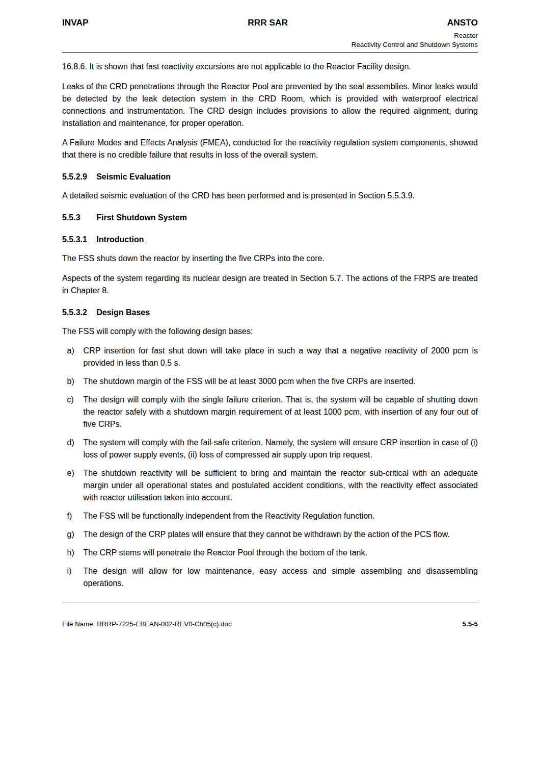INVAP
RRR SAR
ANSTO
Reactor
Reactivity Control and Shutdown Systems
16.8.6. It is shown that fast reactivity excursions are not applicable to the Reactor Facility design.
Leaks of the CRD penetrations through the Reactor Pool are prevented by the seal assemblies. Minor leaks would be detected by the leak detection system in the CRD Room, which is provided with waterproof electrical connections and instrumentation. The CRD design includes provisions to allow the required alignment, during installation and maintenance, for proper operation.
A Failure Modes and Effects Analysis (FMEA), conducted for the reactivity regulation system components, showed that there is no credible failure that results in loss of the overall system.
5.5.2.9 Seismic Evaluation
A detailed seismic evaluation of the CRD has been performed and is presented in Section 5.5.3.9.
5.5.3 First Shutdown System
5.5.3.1 Introduction
The FSS shuts down the reactor by inserting the five CRPs into the core.
Aspects of the system regarding its nuclear design are treated in Section 5.7. The actions of the FRPS are treated in Chapter 8.
5.5.3.2 Design Bases
The FSS will comply with the following design bases:
a) CRP insertion for fast shut down will take place in such a way that a negative reactivity of 2000 pcm is provided in less than 0.5 s.
b) The shutdown margin of the FSS will be at least 3000 pcm when the five CRPs are inserted.
c) The design will comply with the single failure criterion. That is, the system will be capable of shutting down the reactor safely with a shutdown margin requirement of at least 1000 pcm, with insertion of any four out of five CRPs.
d) The system will comply with the fail-safe criterion. Namely, the system will ensure CRP insertion in case of (i) loss of power supply events, (ii) loss of compressed air supply upon trip request.
e) The shutdown reactivity will be sufficient to bring and maintain the reactor sub-critical with an adequate margin under all operational states and postulated accident conditions, with the reactivity effect associated with reactor utilisation taken into account.
f) The FSS will be functionally independent from the Reactivity Regulation function.
g) The design of the CRP plates will ensure that they cannot be withdrawn by the action of the PCS flow.
h) The CRP stems will penetrate the Reactor Pool through the bottom of the tank.
i) The design will allow for low maintenance, easy access and simple assembling and disassembling operations.
File Name: RRRP-7225-EBEAN-002-REV0-Ch05(c).doc
5.5-5